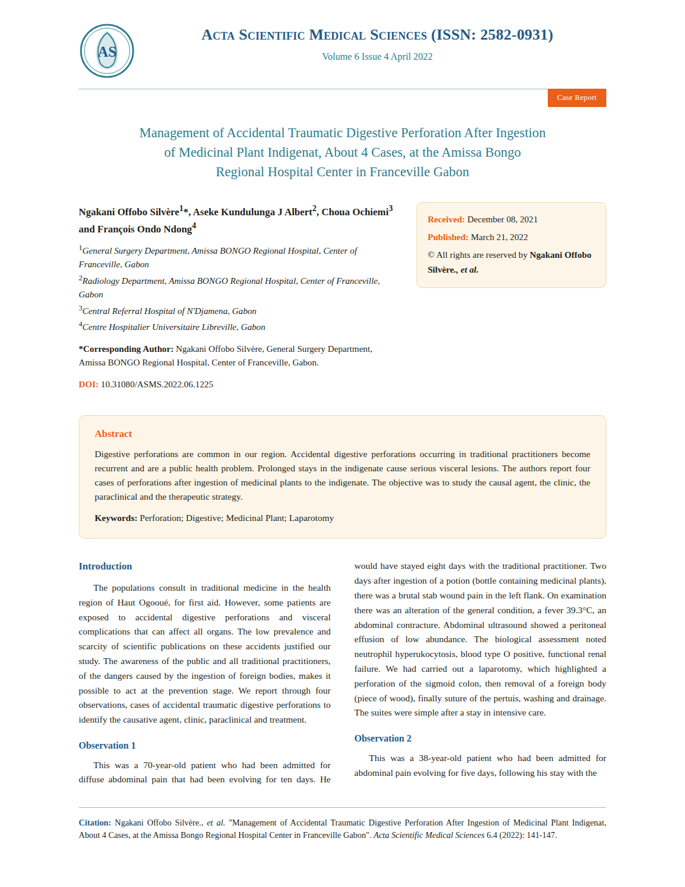AS
Acta Scientific Medical Sciences (ISSN: 2582-0931)
Volume 6 Issue 4 April 2022
Case Report
Management of Accidental Traumatic Digestive Perforation After Ingestion
of Medicinal Plant Indigenat, About 4 Cases, at the Amissa Bongo
Regional Hospital Center in Franceville Gabon
Ngakani Offobo Silvère1*, Aseke Kundulunga J Albert2, Choua Ochiemi3 and François Ondo Ndong4
1General Surgery Department, Amissa BONGO Regional Hospital, Center of Franceville, Gabon
2Radiology Department, Amissa BONGO Regional Hospital, Center of Franceville, Gabon
3Central Referral Hospital of N'Djamena, Gabon
4Centre Hospitalier Universitaire Libreville, Gabon
*Corresponding Author: Ngakani Offobo Silvère, General Surgery Department, Amissa BONGO Regional Hospital, Center of Franceville, Gabon.
DOI: 10.31080/ASMS.2022.06.1225
Received: December 08, 2021
Published: March 21, 2022
© All rights are reserved by Ngakani Offobo Silvère., et al.
Abstract
Digestive perforations are common in our region. Accidental digestive perforations occurring in traditional practitioners become recurrent and are a public health problem. Prolonged stays in the indigenate cause serious visceral lesions. The authors report four cases of perforations after ingestion of medicinal plants to the indigenate. The objective was to study the causal agent, the clinic, the paraclinical and the therapeutic strategy.
Keywords: Perforation; Digestive; Medicinal Plant; Laparotomy
Introduction
The populations consult in traditional medicine in the health region of Haut Ogooué, for first aid. However, some patients are exposed to accidental digestive perforations and visceral complications that can affect all organs. The low prevalence and scarcity of scientific publications on these accidents justified our study. The awareness of the public and all traditional practitioners, of the dangers caused by the ingestion of foreign bodies, makes it possible to act at the prevention stage. We report through four observations, cases of accidental traumatic digestive perforations to identify the causative agent, clinic, paraclinical and treatment.
Observation 1
This was a 70-year-old patient who had been admitted for diffuse abdominal pain that had been evolving for ten days. He would have stayed eight days with the traditional practitioner. Two days after ingestion of a potion (bottle containing medicinal plants), there was a brutal stab wound pain in the left flank. On examination there was an alteration of the general condition, a fever 39.3°C, an abdominal contracture. Abdominal ultrasound showed a peritoneal effusion of low abundance. The biological assessment noted neutrophil hyperukocytosis, blood type O positive, functional renal failure. We had carried out a laparotomy, which highlighted a perforation of the sigmoid colon, then removal of a foreign body (piece of wood), finally suture of the pertuis, washing and drainage. The suites were simple after a stay in intensive care.
Observation 2
This was a 38-year-old patient who had been admitted for abdominal pain evolving for five days, following his stay with the
Citation: Ngakani Offobo Silvère., et al. "Management of Accidental Traumatic Digestive Perforation After Ingestion of Medicinal Plant Indigenat, About 4 Cases, at the Amissa Bongo Regional Hospital Center in Franceville Gabon". Acta Scientific Medical Sciences 6.4 (2022): 141-147.